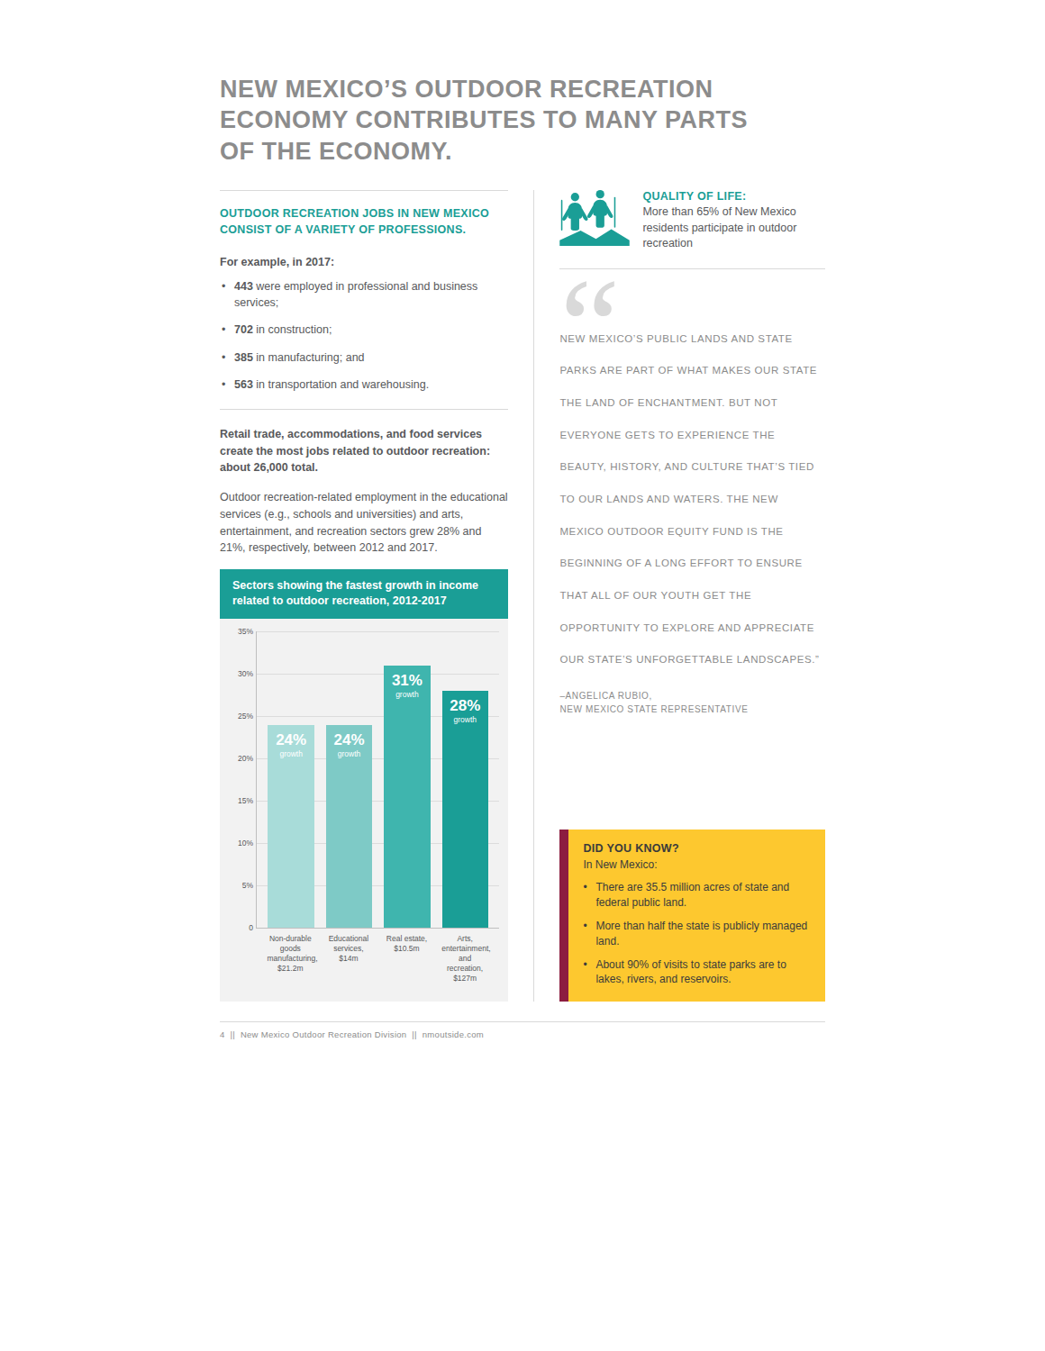New Mexico’s Outdoor Recreation
Economy Contributes to Many Parts
of the Economy.
Outdoor recreation jobs in New Mexico consist of a variety of professions.
For example, in 2017:
443 were employed in professional and business services;
702 in construction;
385 in manufacturing; and
563 in transportation and warehousing.
Retail trade, accommodations, and food services create the most jobs related to outdoor recreation: about 26,000 total.
Outdoor recreation-related employment in the educational services (e.g., schools and universities) and arts, entertainment, and recreation sectors grew 28% and 21%, respectively, between 2012 and 2017.
Sectors showing the fastest growth in income related to outdoor recreation, 2012-2017
35%
30%
25%
20%
15%
10%
5%
0
24% growth
24% growth
31% growth
28% growth
Non-durable goods manufacturing, $21.2m
Educational services, $14m
Real estate, $10.5m
Arts, entertainment, and recreation, $127m
Quality of Life:
More than 65% of New Mexico residents participate in outdoor recreation
“
New Mexico’s public lands and state parks are part of what makes our state the Land of Enchantment. But not everyone gets to experience the beauty, history, and culture that’s tied to our lands and waters. The New Mexico Outdoor Equity Fund is the beginning of a long effort to ensure that all of our youth get the opportunity to explore and appreciate our state’s unforgettable landscapes.”
–Angelica Rubio,
New Mexico State Representative
Did you know?
In New Mexico:
There are 35.5 million acres of state and federal public land.
More than half the state is publicly managed land.
About 90% of visits to state parks are to lakes, rivers, and reservoirs.
4 || New Mexico Outdoor Recreation Division || nmoutside.com